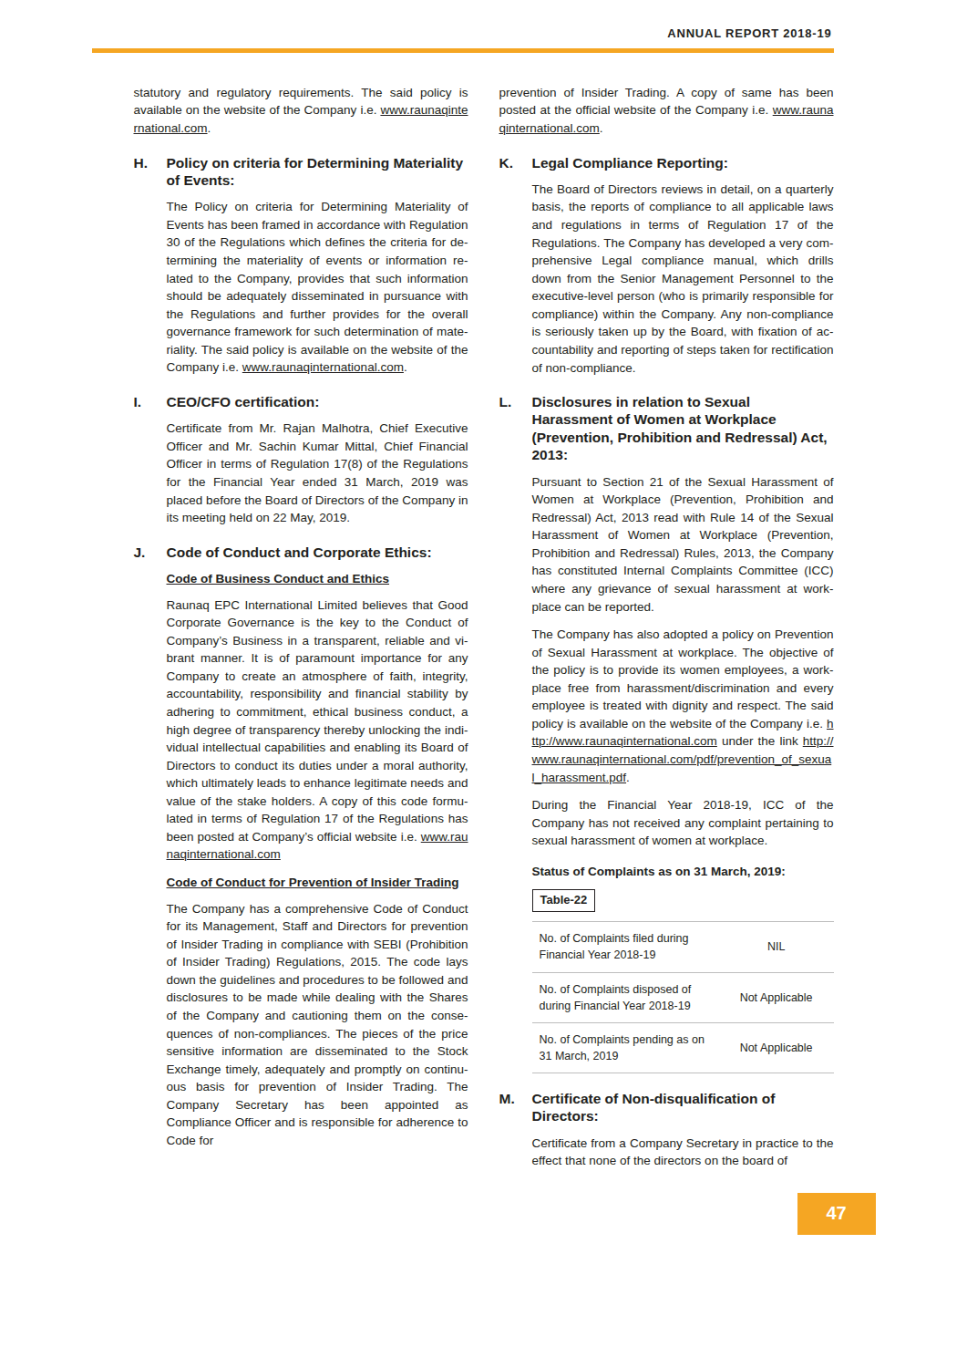ANNUAL REPORT 2018-19
statutory and regulatory requirements. The said policy is available on the website of the Company i.e. www.raunaqinternational.com.
H.
Policy on criteria for Determining Materiality of Events:
The Policy on criteria for Determining Materiality of Events has been framed in accordance with Regulation 30 of the Regulations which defines the criteria for determining the materiality of events or information related to the Company, provides that such information should be adequately disseminated in pursuance with the Regulations and further provides for the overall governance framework for such determination of materiality. The said policy is available on the website of the Company i.e. www.raunaqinternational.com.
I.
CEO/CFO certification:
Certificate from Mr. Rajan Malhotra, Chief Executive Officer and Mr. Sachin Kumar Mittal, Chief Financial Officer in terms of Regulation 17(8) of the Regulations for the Financial Year ended 31 March, 2019 was placed before the Board of Directors of the Company in its meeting held on 22 May, 2019.
J.
Code of Conduct and Corporate Ethics:
Code of Business Conduct and Ethics
Raunaq EPC International Limited believes that Good Corporate Governance is the key to the Conduct of Company’s Business in a transparent, reliable and vibrant manner. It is of paramount importance for any Company to create an atmosphere of faith, integrity, accountability, responsibility and financial stability by adhering to commitment, ethical business conduct, a high degree of transparency thereby unlocking the individual intellectual capabilities and enabling its Board of Directors to conduct its duties under a moral authority, which ultimately leads to enhance legitimate needs and value of the stake holders. A copy of this code formulated in terms of Regulation 17 of the Regulations has been posted at Company’s official website i.e. www.raunaqinternational.com
Code of Conduct for Prevention of Insider Trading
The Company has a comprehensive Code of Conduct for its Management, Staff and Directors for prevention of Insider Trading in compliance with SEBI (Prohibition of Insider Trading) Regulations, 2015. The code lays down the guidelines and procedures to be followed and disclosures to be made while dealing with the Shares of the Company and cautioning them on the consequences of non-compliances. The pieces of the price sensitive information are disseminated to the Stock Exchange timely, adequately and promptly on continuous basis for prevention of Insider Trading. The Company Secretary has been appointed as Compliance Officer and is responsible for adherence to Code for
prevention of Insider Trading. A copy of same has been posted at the official website of the Company i.e. www.raunaqinternational.com.
K.
Legal Compliance Reporting:
The Board of Directors reviews in detail, on a quarterly basis, the reports of compliance to all applicable laws and regulations in terms of Regulation 17 of the Regulations. The Company has developed a very comprehensive Legal compliance manual, which drills down from the Senior Management Personnel to the executive-level person (who is primarily responsible for compliance) within the Company. Any non-compliance is seriously taken up by the Board, with fixation of accountability and reporting of steps taken for rectification of non-compliance.
L.
Disclosures in relation to Sexual Harassment of Women at Workplace (Prevention, Prohibition and Redressal) Act, 2013:
Pursuant to Section 21 of the Sexual Harassment of Women at Workplace (Prevention, Prohibition and Redressal) Act, 2013 read with Rule 14 of the Sexual Harassment of Women at Workplace (Prevention, Prohibition and Redressal) Rules, 2013, the Company has constituted Internal Complaints Committee (ICC) where any grievance of sexual harassment at workplace can be reported.
The Company has also adopted a policy on Prevention of Sexual Harassment at workplace. The objective of the policy is to provide its women employees, a workplace free from harassment/discrimination and every employee is treated with dignity and respect. The said policy is available on the website of the Company i.e. http://www.raunaqinternational.com under the link http://www.raunaqinternational.com/pdf/prevention_of_sexual_harassment.pdf.
During the Financial Year 2018-19, ICC of the Company has not received any complaint pertaining to sexual harassment of women at workplace.
Status of Complaints as on 31 March, 2019:
Table-22
| No. of Complaints filed during Financial Year 2018-19 | NIL |
| No. of Complaints disposed of during Financial Year 2018-19 | Not Applicable |
| No. of Complaints pending as on 31 March, 2019 | Not Applicable |
M.
Certificate of Non-disqualification of Directors:
Certificate from a Company Secretary in practice to the effect that none of the directors on the board of
47